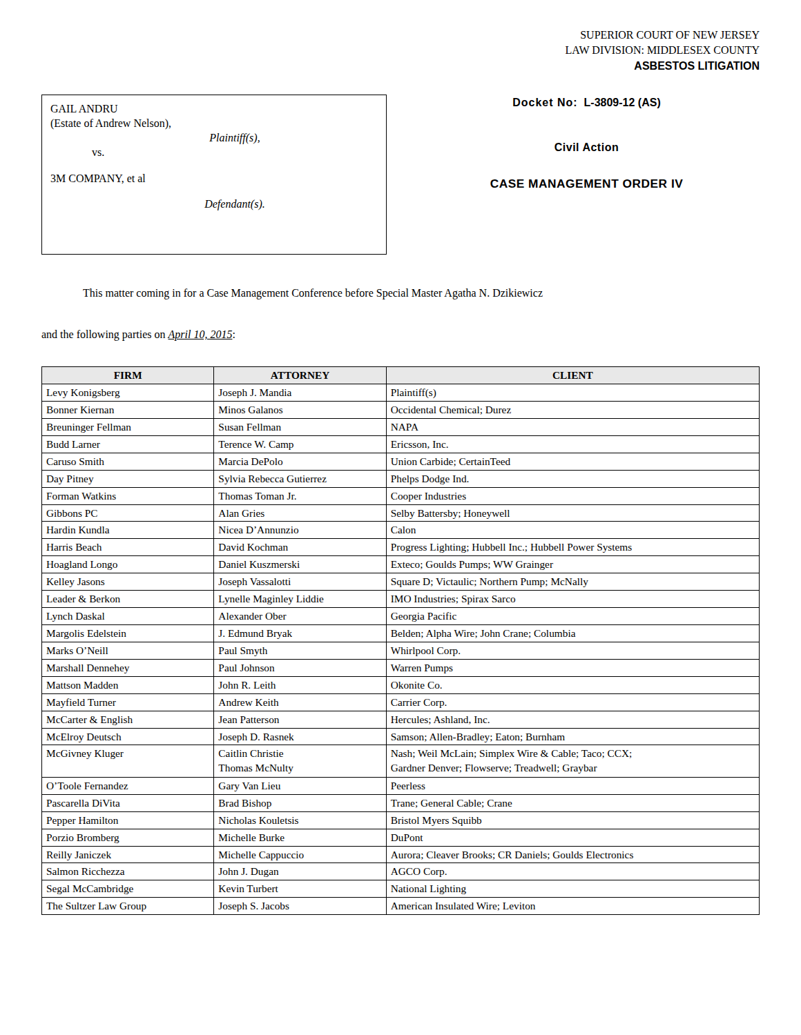SUPERIOR COURT OF NEW JERSEY LAW DIVISION: MIDDLESEX COUNTY ASBESTOS LITIGATION
| GAIL ANDRU (Estate of Andrew Nelson), Plaintiff(s), vs. 3M COMPANY, et al Defendant(s). | Docket No: L-3809-12 (AS) Civil Action CASE MANAGEMENT ORDER IV |
This matter coming in for a Case Management Conference before Special Master Agatha N. Dzikiewicz
and the following parties on April 10, 2015:
| FIRM | ATTORNEY | CLIENT |
| --- | --- | --- |
| Levy Konigsberg | Joseph J. Mandia | Plaintiff(s) |
| Bonner Kiernan | Minos Galanos | Occidental Chemical; Durez |
| Breuninger Fellman | Susan Fellman | NAPA |
| Budd Larner | Terence W. Camp | Ericsson, Inc. |
| Caruso Smith | Marcia DePolo | Union Carbide; CertainTeed |
| Day Pitney | Sylvia Rebecca Gutierrez | Phelps Dodge Ind. |
| Forman Watkins | Thomas Toman Jr. | Cooper Industries |
| Gibbons PC | Alan Gries | Selby Battersby; Honeywell |
| Hardin Kundla | Nicea D’Annunzio | Calon |
| Harris Beach | David Kochman | Progress Lighting; Hubbell Inc.; Hubbell Power Systems |
| Hoagland Longo | Daniel Kuszmerski | Exteco; Goulds Pumps; WW Grainger |
| Kelley Jasons | Joseph Vassalotti | Square D; Victaulic; Northern Pump; McNally |
| Leader & Berkon | Lynelle Maginley Liddie | IMO Industries; Spirax Sarco |
| Lynch Daskal | Alexander Ober | Georgia Pacific |
| Margolis Edelstein | J. Edmund Bryak | Belden; Alpha Wire; John Crane; Columbia |
| Marks O’Neill | Paul Smyth | Whirlpool Corp. |
| Marshall Dennehey | Paul Johnson | Warren Pumps |
| Mattson Madden | John R. Leith | Okonite Co. |
| Mayfield Turner | Andrew Keith | Carrier Corp. |
| McCarter & English | Jean Patterson | Hercules; Ashland, Inc. |
| McElroy Deutsch | Joseph D. Rasnek | Samson; Allen-Bradley; Eaton; Burnham |
| McGivney Kluger | Caitlin Christie Thomas McNulty | Nash; Weil McLain; Simplex Wire & Cable; Taco; CCX; Gardner Denver; Flowserve; Treadwell; Graybar |
| O’Toole Fernandez | Gary Van Lieu | Peerless |
| Pascarella DiVita | Brad Bishop | Trane; General Cable; Crane |
| Pepper Hamilton | Nicholas Kouletsis | Bristol Myers Squibb |
| Porzio Bromberg | Michelle Burke | DuPont |
| Reilly Janiczek | Michelle Cappuccio | Aurora; Cleaver Brooks; CR Daniels; Goulds Electronics |
| Salmon Ricchezza | John J. Dugan | AGCO Corp. |
| Segal McCambridge | Kevin Turbert | National Lighting |
| The Sultzer Law Group | Joseph S. Jacobs | American Insulated Wire; Leviton |